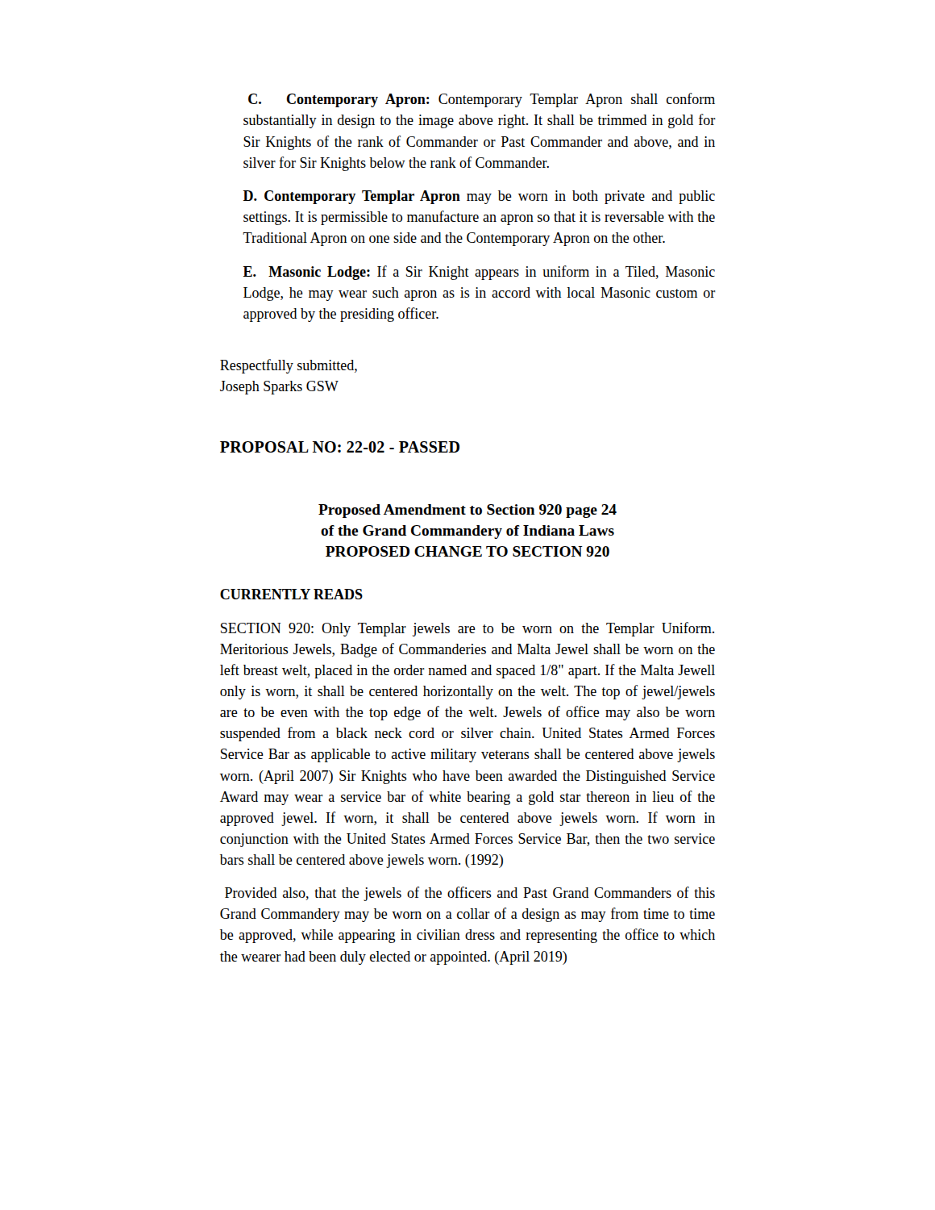C. Contemporary Apron: Contemporary Templar Apron shall conform substantially in design to the image above right. It shall be trimmed in gold for Sir Knights of the rank of Commander or Past Commander and above, and in silver for Sir Knights below the rank of Commander.
D. Contemporary Templar Apron may be worn in both private and public settings. It is permissible to manufacture an apron so that it is reversable with the Traditional Apron on one side and the Contemporary Apron on the other.
E. Masonic Lodge: If a Sir Knight appears in uniform in a Tiled, Masonic Lodge, he may wear such apron as is in accord with local Masonic custom or approved by the presiding officer.
Respectfully submitted,
Joseph Sparks GSW
PROPOSAL NO: 22-02 - PASSED
Proposed Amendment to Section 920 page 24 of the Grand Commandery of Indiana Laws PROPOSED CHANGE TO SECTION 920
CURRENTLY READS
SECTION 920: Only Templar jewels are to be worn on the Templar Uniform. Meritorious Jewels, Badge of Commanderies and Malta Jewel shall be worn on the left breast welt, placed in the order named and spaced 1/8" apart. If the Malta Jewell only is worn, it shall be centered horizontally on the welt. The top of jewel/jewels are to be even with the top edge of the welt. Jewels of office may also be worn suspended from a black neck cord or silver chain. United States Armed Forces Service Bar as applicable to active military veterans shall be centered above jewels worn. (April 2007) Sir Knights who have been awarded the Distinguished Service Award may wear a service bar of white bearing a gold star thereon in lieu of the approved jewel. If worn, it shall be centered above jewels worn. If worn in conjunction with the United States Armed Forces Service Bar, then the two service bars shall be centered above jewels worn. (1992)
Provided also, that the jewels of the officers and Past Grand Commanders of this Grand Commandery may be worn on a collar of a design as may from time to time be approved, while appearing in civilian dress and representing the office to which the wearer had been duly elected or appointed. (April 2019)